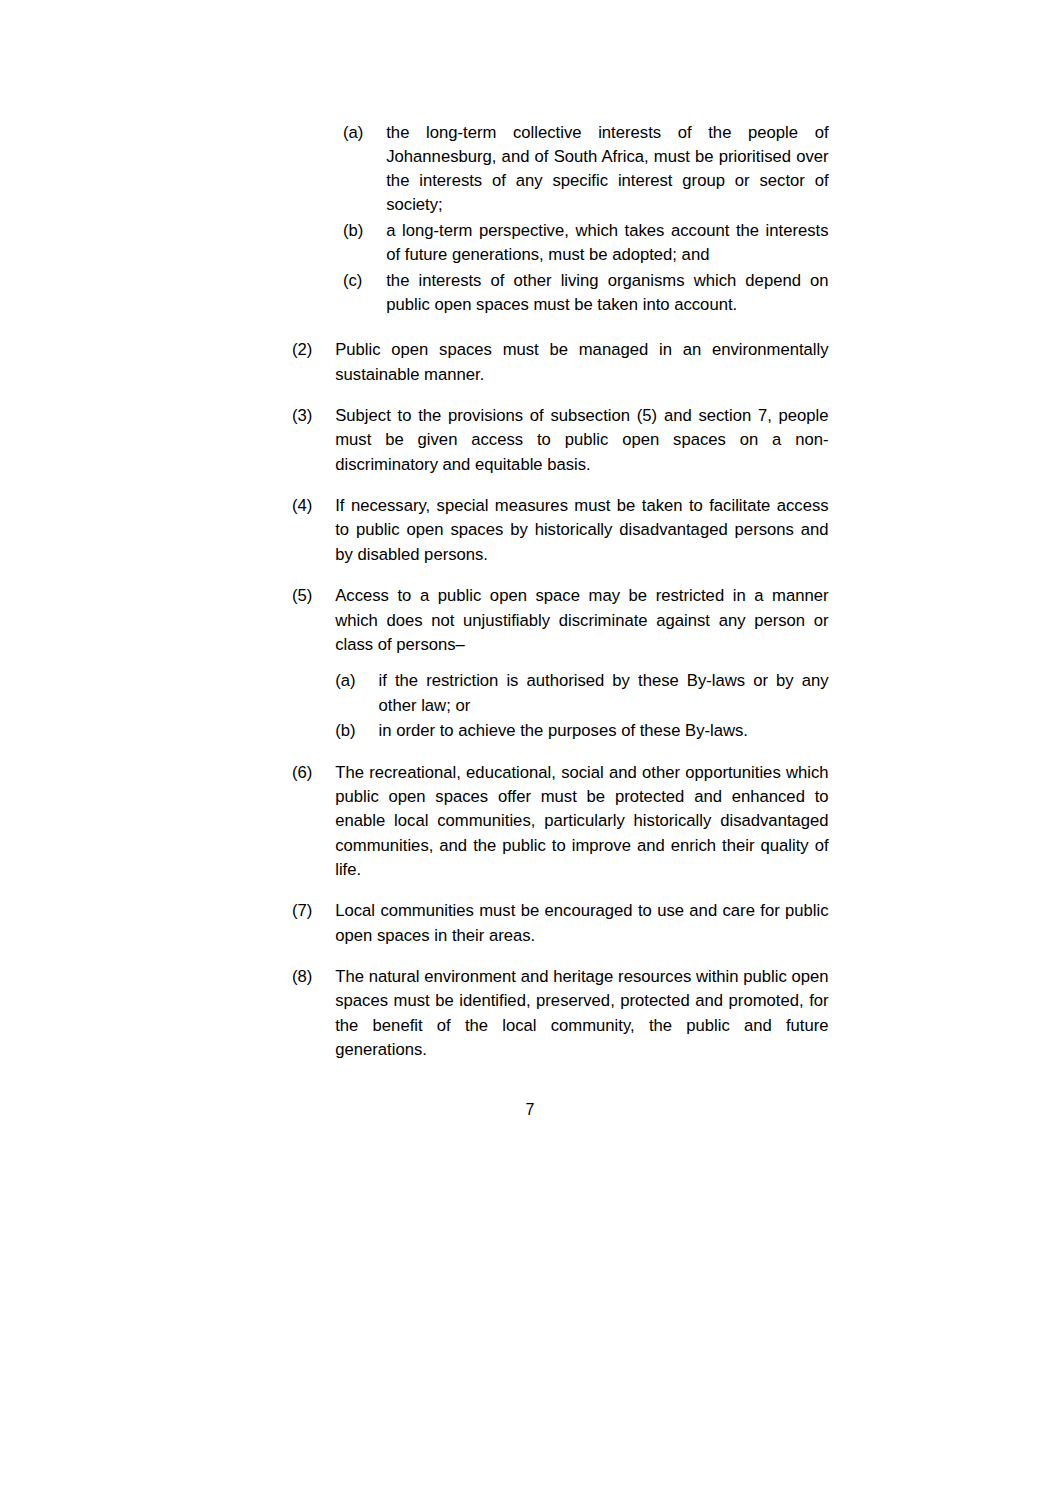(a) the long-term collective interests of the people of Johannesburg, and of South Africa, must be prioritised over the interests of any specific interest group or sector of society;
(b) a long-term perspective, which takes account the interests of future generations, must be adopted; and
(c) the interests of other living organisms which depend on public open spaces must be taken into account.
(2) Public open spaces must be managed in an environmentally sustainable manner.
(3) Subject to the provisions of subsection (5) and section 7, people must be given access to public open spaces on a non-discriminatory and equitable basis.
(4) If necessary, special measures must be taken to facilitate access to public open spaces by historically disadvantaged persons and by disabled persons.
(5) Access to a public open space may be restricted in a manner which does not unjustifiably discriminate against any person or class of persons–
(a) if the restriction is authorised by these By-laws or by any other law; or
(b) in order to achieve the purposes of these By-laws.
(6) The recreational, educational, social and other opportunities which public open spaces offer must be protected and enhanced to enable local communities, particularly historically disadvantaged communities, and the public to improve and enrich their quality of life.
(7) Local communities must be encouraged to use and care for public open spaces in their areas.
(8) The natural environment and heritage resources within public open spaces must be identified, preserved, protected and promoted, for the benefit of the local community, the public and future generations.
7